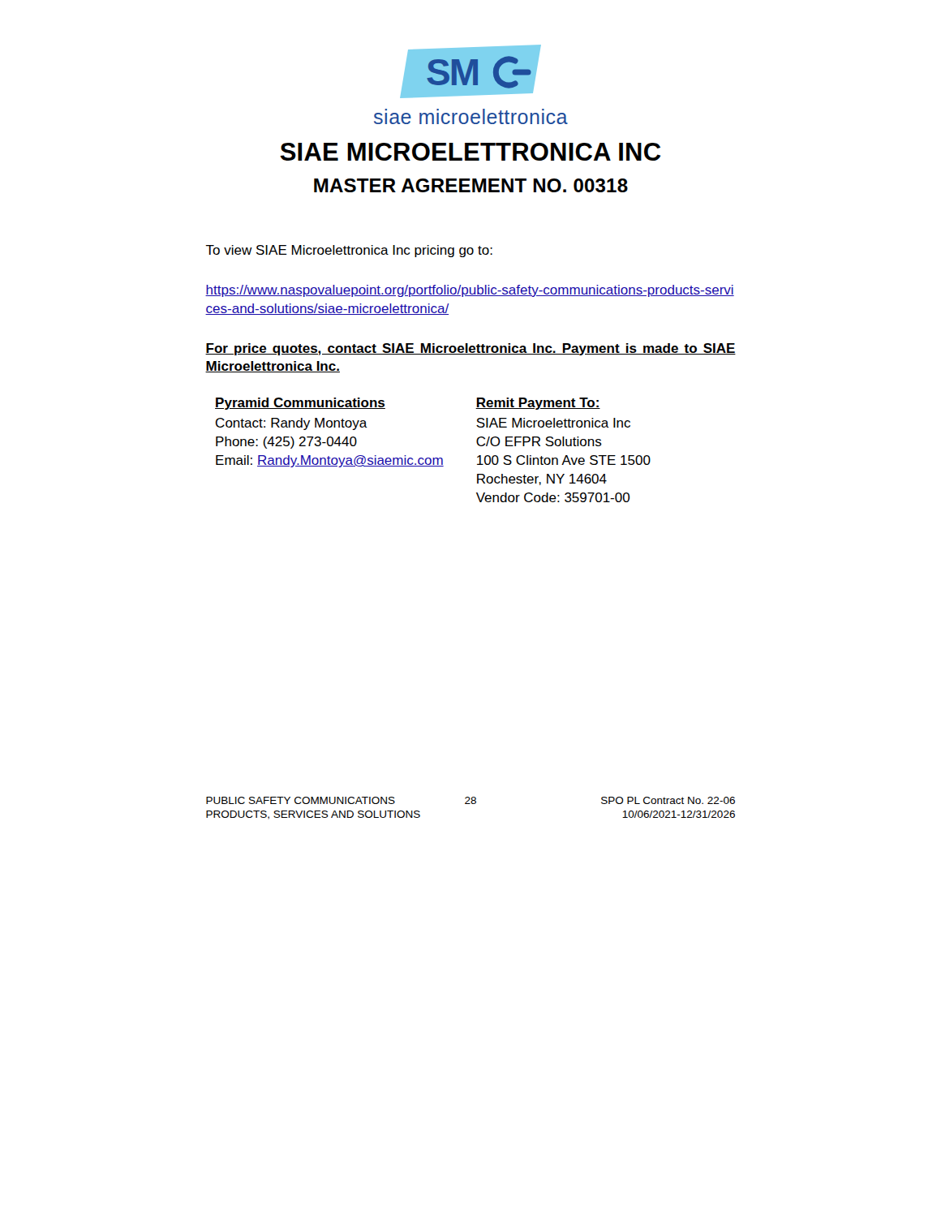SM
siae microelettronica
SIAE MICROELETTRONICA INC
MASTER AGREEMENT NO. 00318
To view SIAE Microelettronica Inc pricing go to:
https://www.naspovaluepoint.org/portfolio/public-safety-communications-products-services-and-solutions/siae-microelettronica/
For price quotes, contact SIAE Microelettronica Inc. Payment is made to SIAE Microelettronica Inc.
| Pyramid Communications Contact: Randy Montoya Phone: (425) 273-0440 Email: Randy.Montoya@siaemic.com | Remit Payment To: SIAE Microelettronica Inc C/O EFPR Solutions 100 S Clinton Ave STE 1500 Rochester, NY 14604 Vendor Code: 359701-00 |
| PUBLIC SAFETY COMMUNICATIONS PRODUCTS, SERVICES AND SOLUTIONS | 28 | SPO PL Contract No. 22-06 10/06/2021-12/31/2026 |